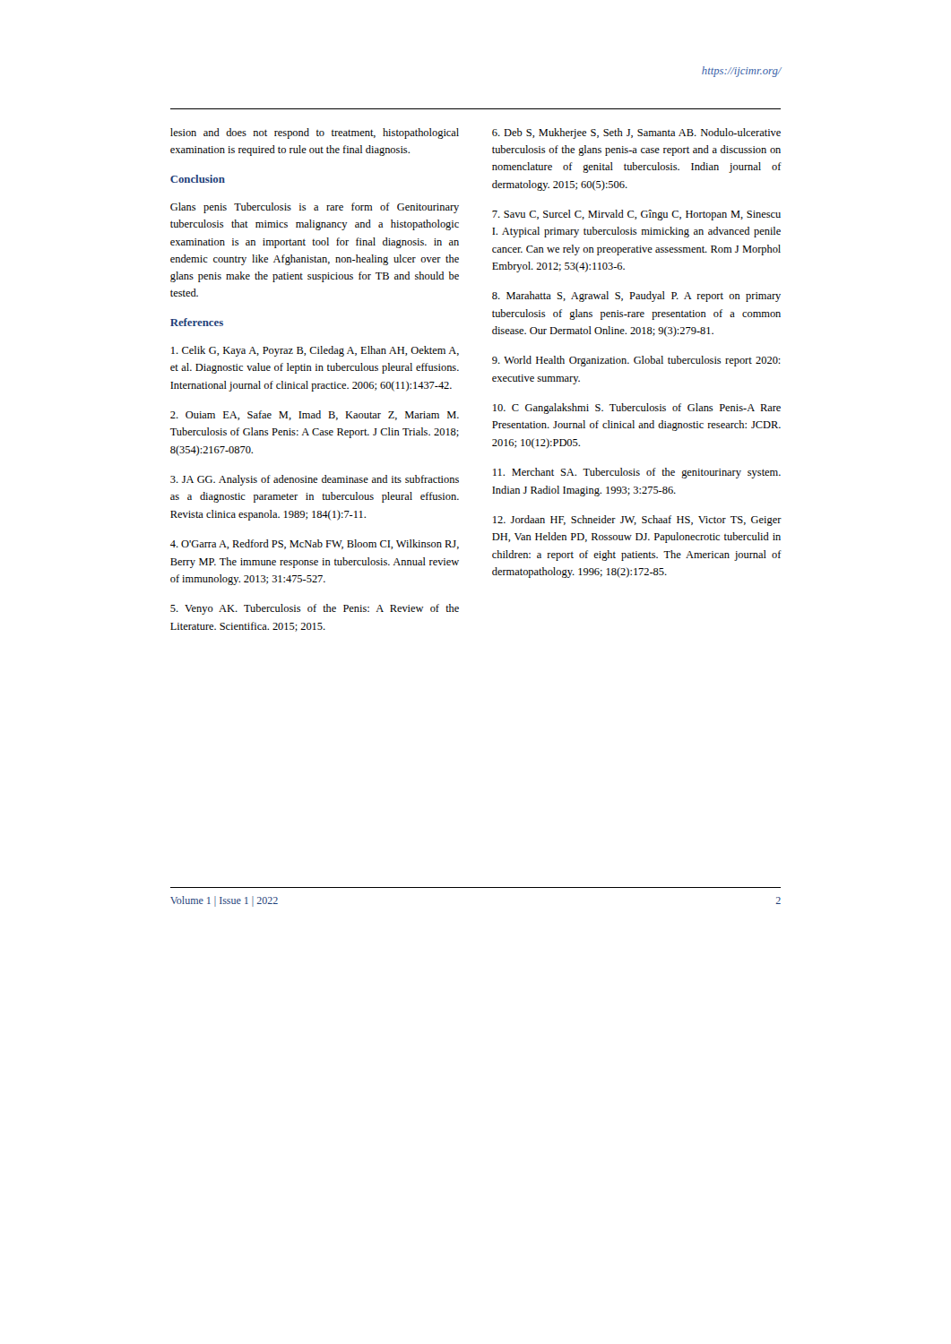https://ijcimr.org/
lesion and does not respond to treatment, histopathological examination is required to rule out the final diagnosis.
Conclusion
Glans penis Tuberculosis is a rare form of Genitourinary tuberculosis that mimics malignancy and a histopathologic examination is an important tool for final diagnosis. in an endemic country like Afghanistan, non-healing ulcer over the glans penis make the patient suspicious for TB and should be tested.
References
1. Celik G, Kaya A, Poyraz B, Ciledag A, Elhan AH, Oektem A, et al. Diagnostic value of leptin in tuberculous pleural effusions. International journal of clinical practice. 2006; 60(11):1437-42.
2. Ouiam EA, Safae M, Imad B, Kaoutar Z, Mariam M. Tuberculosis of Glans Penis: A Case Report. J Clin Trials. 2018; 8(354):2167-0870.
3. JA GG. Analysis of adenosine deaminase and its subfractions as a diagnostic parameter in tuberculous pleural effusion. Revista clinica espanola. 1989; 184(1):7-11.
4. O'Garra A, Redford PS, McNab FW, Bloom CI, Wilkinson RJ, Berry MP. The immune response in tuberculosis. Annual review of immunology. 2013; 31:475-527.
5. Venyo AK. Tuberculosis of the Penis: A Review of the Literature. Scientifica. 2015; 2015.
6. Deb S, Mukherjee S, Seth J, Samanta AB. Nodulo-ulcerative tuberculosis of the glans penis-a case report and a discussion on nomenclature of genital tuberculosis. Indian journal of dermatology. 2015; 60(5):506.
7. Savu C, Surcel C, Mirvald C, Gîngu C, Hortopan M, Sinescu I. Atypical primary tuberculosis mimicking an advanced penile cancer. Can we rely on preoperative assessment. Rom J Morphol Embryol. 2012; 53(4):1103-6.
8. Marahatta S, Agrawal S, Paudyal P. A report on primary tuberculosis of glans penis-rare presentation of a common disease. Our Dermatol Online. 2018; 9(3):279-81.
9. World Health Organization. Global tuberculosis report 2020: executive summary.
10. C Gangalakshmi S. Tuberculosis of Glans Penis-A Rare Presentation. Journal of clinical and diagnostic research: JCDR. 2016; 10(12):PD05.
11. Merchant SA. Tuberculosis of the genitourinary system. Indian J Radiol Imaging. 1993; 3:275-86.
12. Jordaan HF, Schneider JW, Schaaf HS, Victor TS, Geiger DH, Van Helden PD, Rossouw DJ. Papulonecrotic tuberculid in children: a report of eight patients. The American journal of dermatopathology. 1996; 18(2):172-85.
Volume 1 | Issue 1 | 2022
2